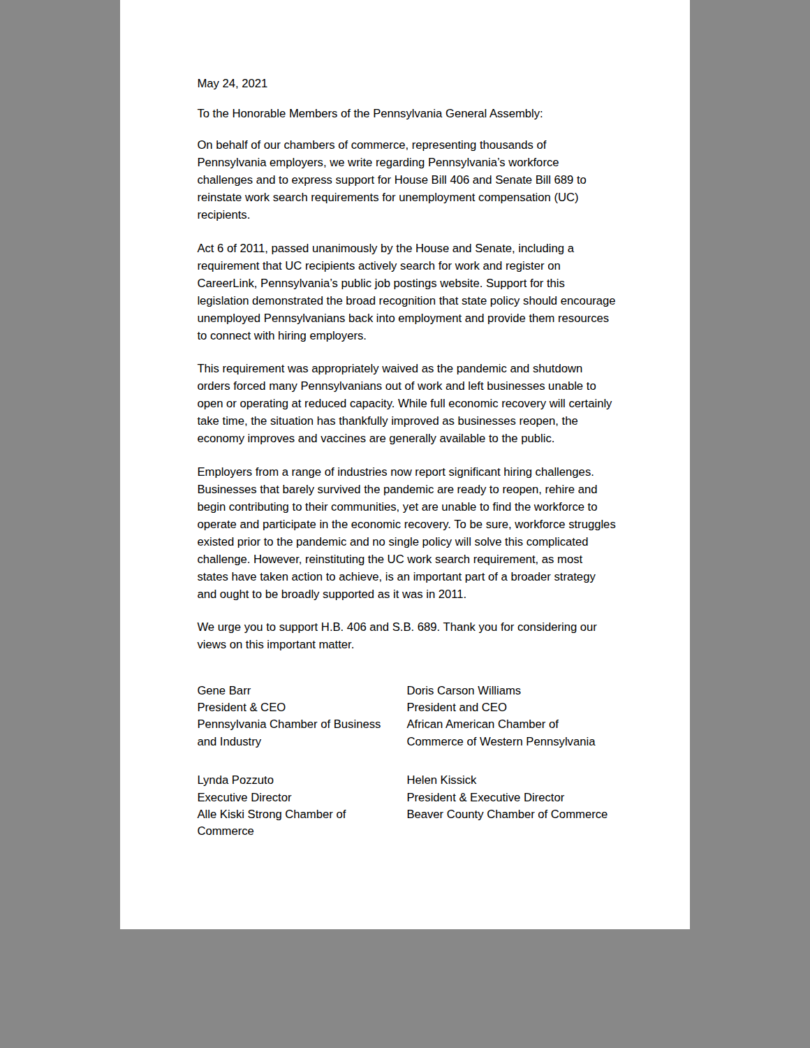May 24, 2021
To the Honorable Members of the Pennsylvania General Assembly:
On behalf of our chambers of commerce, representing thousands of Pennsylvania employers, we write regarding Pennsylvania’s workforce challenges and to express support for House Bill 406 and Senate Bill 689 to reinstate work search requirements for unemployment compensation (UC) recipients.
Act 6 of 2011, passed unanimously by the House and Senate, including a requirement that UC recipients actively search for work and register on CareerLink, Pennsylvania’s public job postings website. Support for this legislation demonstrated the broad recognition that state policy should encourage unemployed Pennsylvanians back into employment and provide them resources to connect with hiring employers.
This requirement was appropriately waived as the pandemic and shutdown orders forced many Pennsylvanians out of work and left businesses unable to open or operating at reduced capacity. While full economic recovery will certainly take time, the situation has thankfully improved as businesses reopen, the economy improves and vaccines are generally available to the public.
Employers from a range of industries now report significant hiring challenges. Businesses that barely survived the pandemic are ready to reopen, rehire and begin contributing to their communities, yet are unable to find the workforce to operate and participate in the economic recovery. To be sure, workforce struggles existed prior to the pandemic and no single policy will solve this complicated challenge. However, reinstituting the UC work search requirement, as most states have taken action to achieve, is an important part of a broader strategy and ought to be broadly supported as it was in 2011.
We urge you to support H.B. 406 and S.B. 689. Thank you for considering our views on this important matter.
| Gene Barr President & CEO Pennsylvania Chamber of Business and Industry | Doris Carson Williams President and CEO African American Chamber of Commerce of Western Pennsylvania |
| Lynda Pozzuto Executive Director Alle Kiski Strong Chamber of Commerce | Helen Kissick President & Executive Director Beaver County Chamber of Commerce |